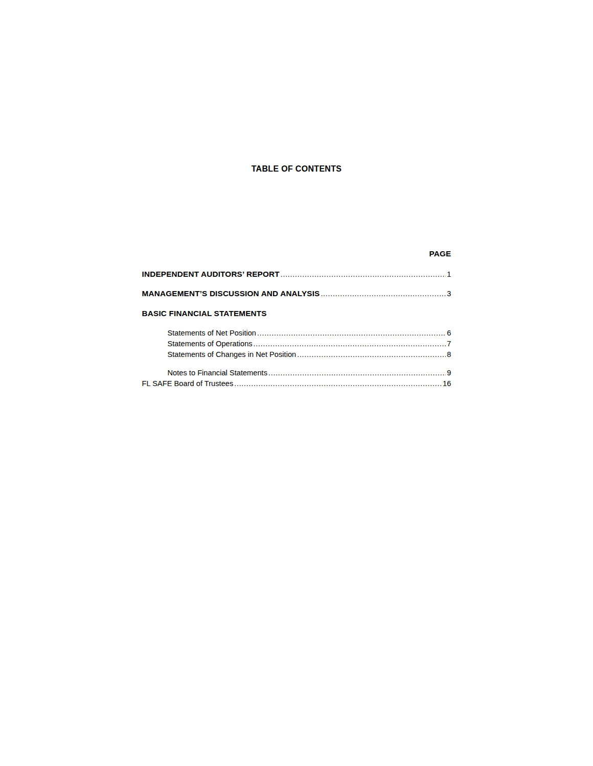TABLE OF CONTENTS
PAGE
INDEPENDENT AUDITORS’ REPORT .................................................................................................. 1
MANAGEMENT’S DISCUSSION AND ANALYSIS .......................................................................... 3
BASIC FINANCIAL STATEMENTS
Statements of Net Position ..................................................................................................... 6
Statements of Operations ....................................................................................................... 7
Statements of Changes in Net Position .................................................................................. 8
Notes to Financial Statements ................................................................................................ 9
FL SAFE Board of Trustees ............................................................................................................. 16